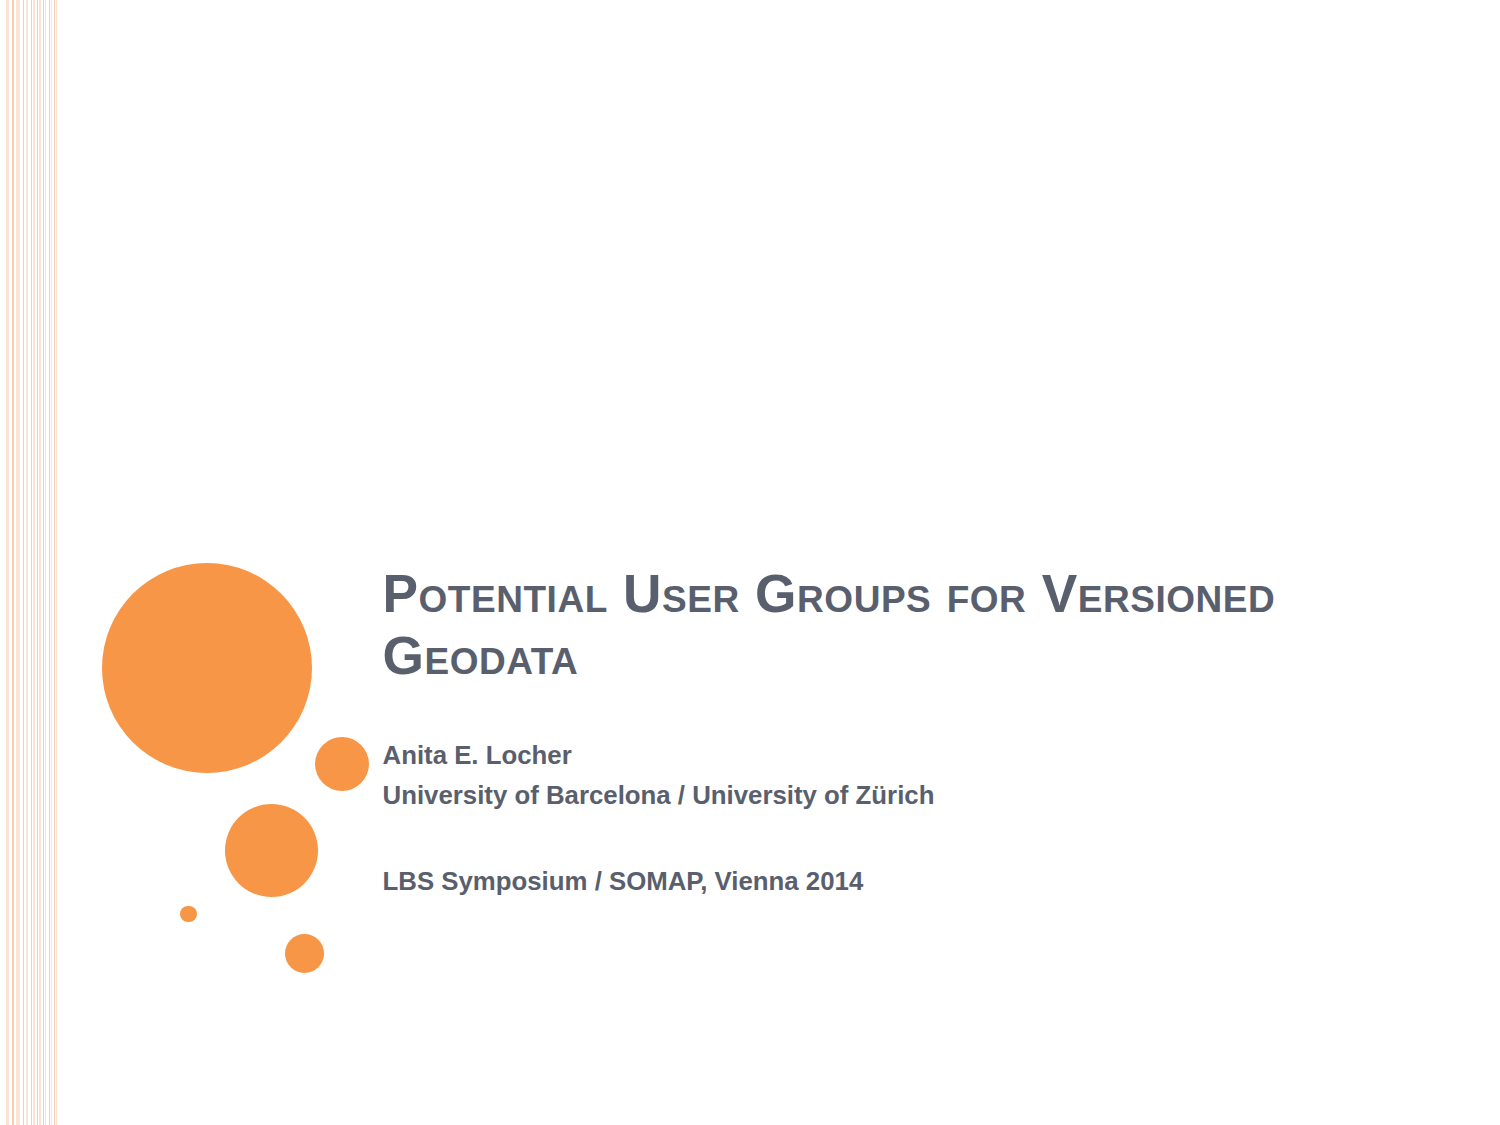Potential User Groups for Versioned Geodata
Anita E. Locher
University of Barcelona / University of Zürich
LBS Symposium / SOMAP, Vienna 2014